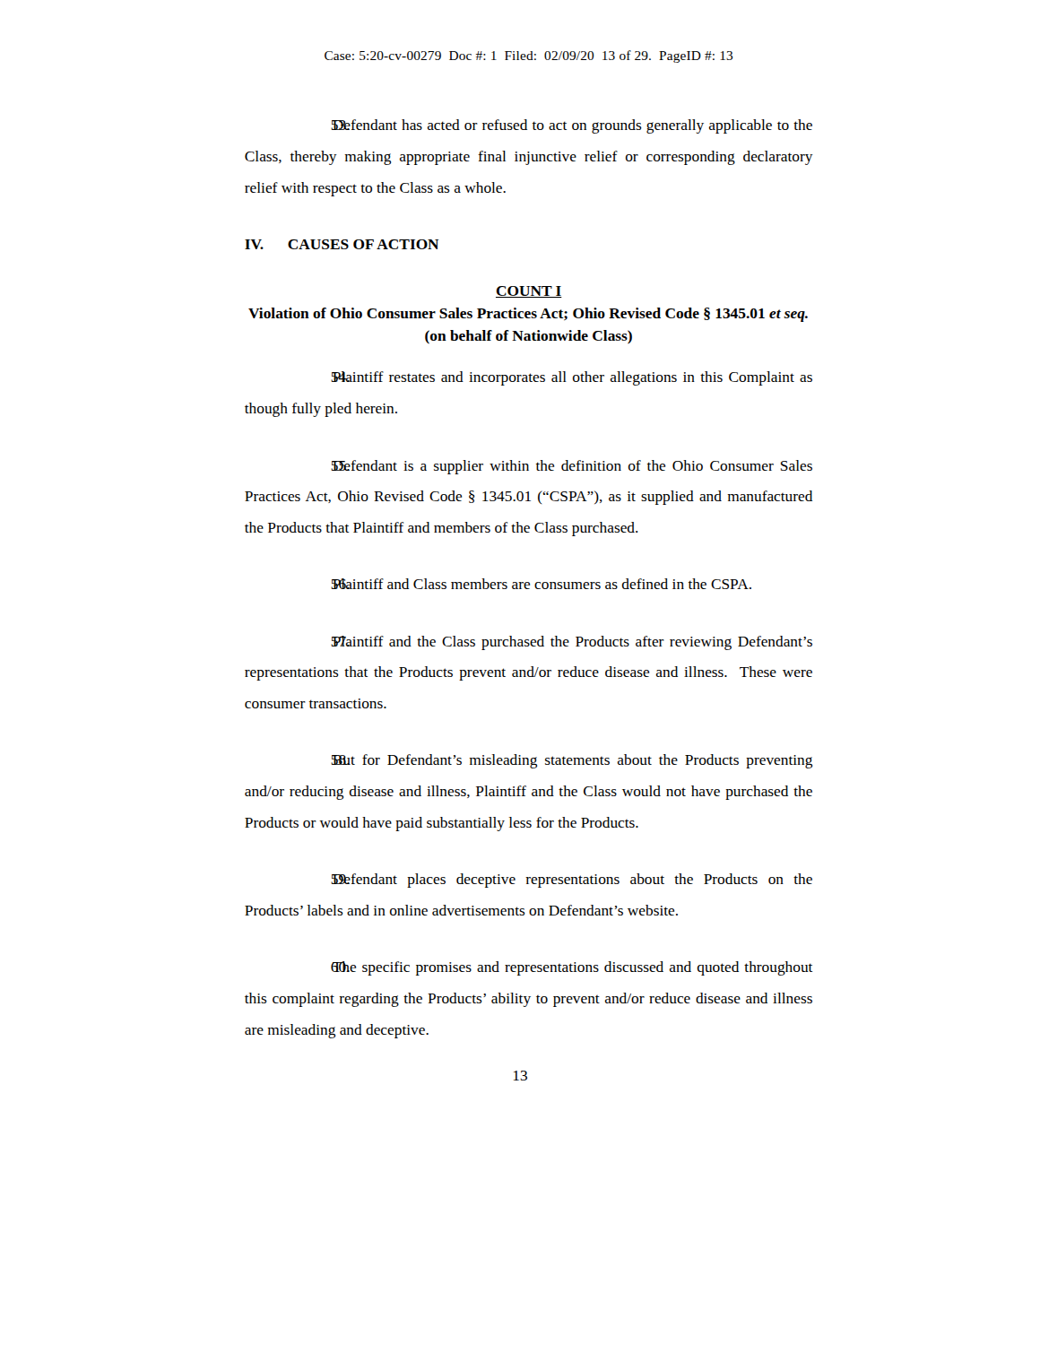Case: 5:20-cv-00279 Doc #: 1 Filed: 02/09/20 13 of 29. PageID #: 13
53. Defendant has acted or refused to act on grounds generally applicable to the Class, thereby making appropriate final injunctive relief or corresponding declaratory relief with respect to the Class as a whole.
IV. CAUSES OF ACTION
COUNT I
Violation of Ohio Consumer Sales Practices Act; Ohio Revised Code § 1345.01 et seq.
(on behalf of Nationwide Class)
54. Plaintiff restates and incorporates all other allegations in this Complaint as though fully pled herein.
55. Defendant is a supplier within the definition of the Ohio Consumer Sales Practices Act, Ohio Revised Code § 1345.01 (“CSPA”), as it supplied and manufactured the Products that Plaintiff and members of the Class purchased.
56. Plaintiff and Class members are consumers as defined in the CSPA.
57. Plaintiff and the Class purchased the Products after reviewing Defendant’s representations that the Products prevent and/or reduce disease and illness. These were consumer transactions.
58. But for Defendant’s misleading statements about the Products preventing and/or reducing disease and illness, Plaintiff and the Class would not have purchased the Products or would have paid substantially less for the Products.
59. Defendant places deceptive representations about the Products on the Products’ labels and in online advertisements on Defendant’s website.
60. The specific promises and representations discussed and quoted throughout this complaint regarding the Products’ ability to prevent and/or reduce disease and illness are misleading and deceptive.
13